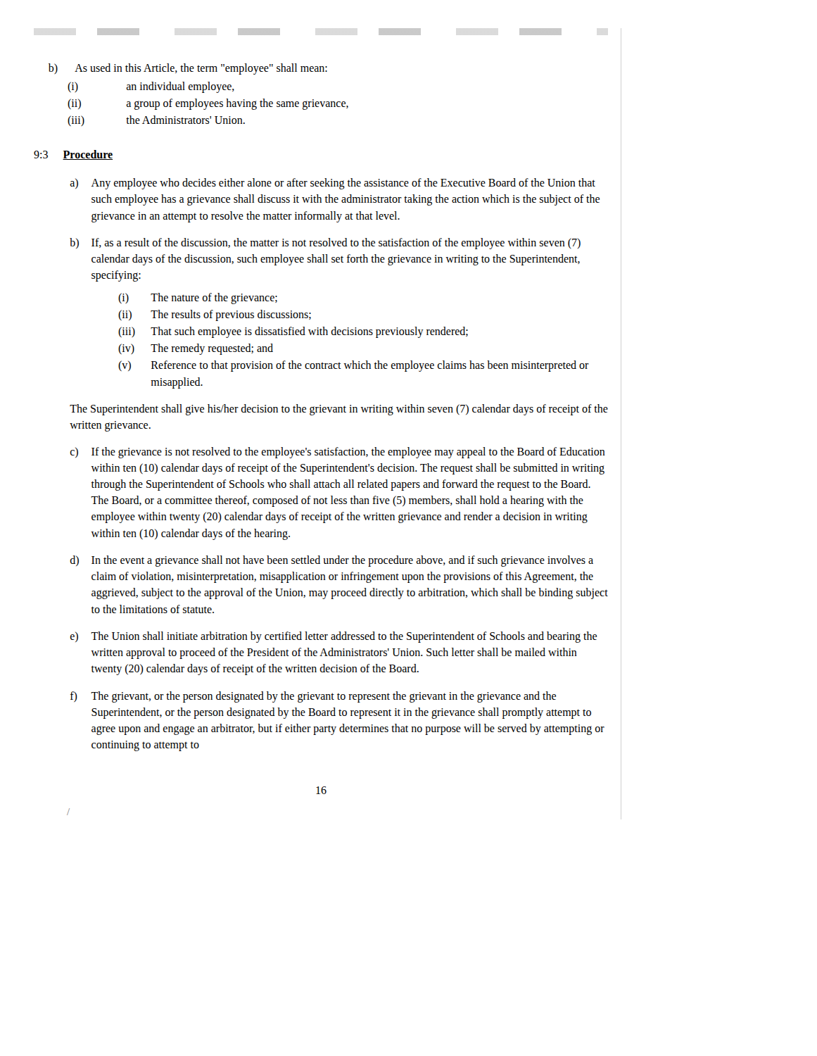b) As used in this Article, the term "employee" shall mean:
(i) an individual employee,
(ii) a group of employees having the same grievance,
(iii) the Administrators' Union.
9:3 Procedure
a) Any employee who decides either alone or after seeking the assistance of the Executive Board of the Union that such employee has a grievance shall discuss it with the administrator taking the action which is the subject of the grievance in an attempt to resolve the matter informally at that level.
b) If, as a result of the discussion, the matter is not resolved to the satisfaction of the employee within seven (7) calendar days of the discussion, such employee shall set forth the grievance in writing to the Superintendent, specifying:
(i) The nature of the grievance;
(ii) The results of previous discussions;
(iii) That such employee is dissatisfied with decisions previously rendered;
(iv) The remedy requested; and
(v) Reference to that provision of the contract which the employee claims has been misinterpreted or misapplied.
The Superintendent shall give his/her decision to the grievant in writing within seven (7) calendar days of receipt of the written grievance.
c) If the grievance is not resolved to the employee's satisfaction, the employee may appeal to the Board of Education within ten (10) calendar days of receipt of the Superintendent's decision. The request shall be submitted in writing through the Superintendent of Schools who shall attach all related papers and forward the request to the Board. The Board, or a committee thereof, composed of not less than five (5) members, shall hold a hearing with the employee within twenty (20) calendar days of receipt of the written grievance and render a decision in writing within ten (10) calendar days of the hearing.
d) In the event a grievance shall not have been settled under the procedure above, and if such grievance involves a claim of violation, misinterpretation, misapplication or infringement upon the provisions of this Agreement, the aggrieved, subject to the approval of the Union, may proceed directly to arbitration, which shall be binding subject to the limitations of statute.
e) The Union shall initiate arbitration by certified letter addressed to the Superintendent of Schools and bearing the written approval to proceed of the President of the Administrators' Union. Such letter shall be mailed within twenty (20) calendar days of receipt of the written decision of the Board.
f) The grievant, or the person designated by the grievant to represent the grievant in the grievance and the Superintendent, or the person designated by the Board to represent it in the grievance shall promptly attempt to agree upon and engage an arbitrator, but if either party determines that no purpose will be served by attempting or continuing to attempt to
16
/